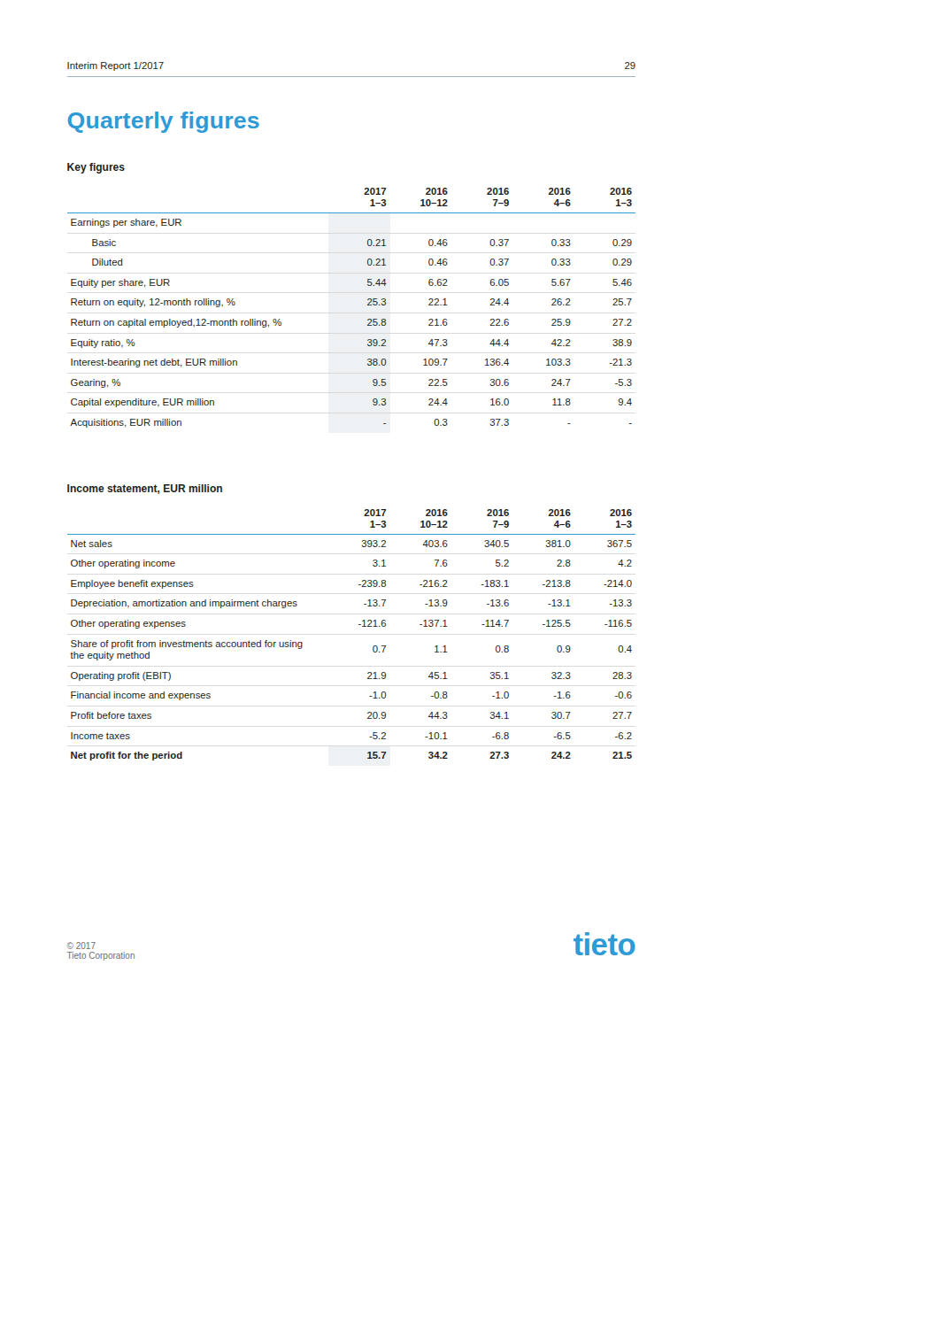Interim Report 1/2017 29
Quarterly figures
Key figures
| | 2017 1–3 | 2016 10–12 | 2016 7–9 | 2016 4–6 | 2016 1–3 |
| --- | --- | --- | --- | --- | --- |
| Earnings per share, EUR | | | | | |
| Basic | 0.21 | 0.46 | 0.37 | 0.33 | 0.29 |
| Diluted | 0.21 | 0.46 | 0.37 | 0.33 | 0.29 |
| Equity per share, EUR | 5.44 | 6.62 | 6.05 | 5.67 | 5.46 |
| Return on equity, 12-month rolling, % | 25.3 | 22.1 | 24.4 | 26.2 | 25.7 |
| Return on capital employed,12-month rolling, % | 25.8 | 21.6 | 22.6 | 25.9 | 27.2 |
| Equity ratio, % | 39.2 | 47.3 | 44.4 | 42.2 | 38.9 |
| Interest-bearing net debt, EUR million | 38.0 | 109.7 | 136.4 | 103.3 | -21.3 |
| Gearing, % | 9.5 | 22.5 | 30.6 | 24.7 | -5.3 |
| Capital expenditure, EUR million | 9.3 | 24.4 | 16.0 | 11.8 | 9.4 |
| Acquisitions, EUR million | - | 0.3 | 37.3 | - | - |
Income statement, EUR million
| | 2017 1–3 | 2016 10–12 | 2016 7–9 | 2016 4–6 | 2016 1–3 |
| --- | --- | --- | --- | --- | --- |
| Net sales | 393.2 | 403.6 | 340.5 | 381.0 | 367.5 |
| Other operating income | 3.1 | 7.6 | 5.2 | 2.8 | 4.2 |
| Employee benefit expenses | -239.8 | -216.2 | -183.1 | -213.8 | -214.0 |
| Depreciation, amortization and impairment charges | -13.7 | -13.9 | -13.6 | -13.1 | -13.3 |
| Other operating expenses | -121.6 | -137.1 | -114.7 | -125.5 | -116.5 |
| Share of profit from investments accounted for using the equity method | 0.7 | 1.1 | 0.8 | 0.9 | 0.4 |
| Operating profit (EBIT) | 21.9 | 45.1 | 35.1 | 32.3 | 28.3 |
| Financial income and expenses | -1.0 | -0.8 | -1.0 | -1.6 | -0.6 |
| Profit before taxes | 20.9 | 44.3 | 34.1 | 30.7 | 27.7 |
| Income taxes | -5.2 | -10.1 | -6.8 | -6.5 | -6.2 |
| Net profit for the period | 15.7 | 34.2 | 27.3 | 24.2 | 21.5 |
© 2017
Tieto Corporation
tieto